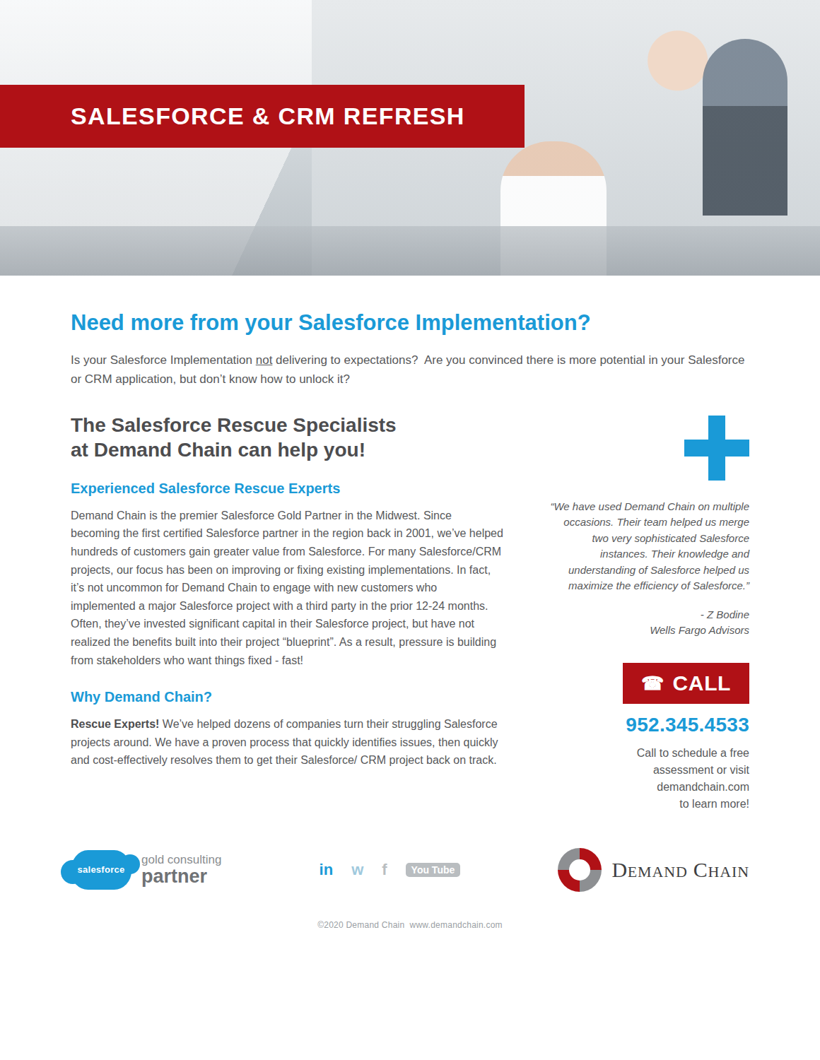SALESFORCE & CRM REFRESH
Need more from your Salesforce Implementation?
Is your Salesforce Implementation not delivering to expectations? Are you convinced there is more potential in your Salesforce or CRM application, but don’t know how to unlock it?
The Salesforce Rescue Specialists
at Demand Chain can help you!
Experienced Salesforce Rescue Experts
Demand Chain is the premier Salesforce Gold Partner in the Midwest. Since becoming the first certified Salesforce partner in the region back in 2001, we’ve helped hundreds of customers gain greater value from Salesforce. For many Salesforce/CRM projects, our focus has been on improving or fixing existing implementations. In fact, it’s not uncommon for Demand Chain to engage with new customers who implemented a major Salesforce project with a third party in the prior 12-24 months. Often, they’ve invested significant capital in their Salesforce project, but have not realized the benefits built into their project “blueprint”. As a result, pressure is building from stakeholders who want things fixed - fast!
Why Demand Chain?
Rescue Experts! We’ve helped dozens of companies turn their struggling Salesforce projects around. We have a proven process that quickly identifies issues, then quickly and cost-effectively resolves them to get their Salesforce/ CRM project back on track.
“We have used Demand Chain on multiple occasions. Their team helped us merge two very sophisticated Salesforce instances. Their knowledge and understanding of Salesforce helped us maximize the efficiency of Salesforce.”
- Z Bodine
Wells Fargo Advisors
☎ CALL
952.345.4533
Call to schedule a free
assessment or visit
demandchain.com
to learn more!
salesforce
gold consulting partner
in w f You Tube
DEMAND CHAIN
©2020 Demand Chain www.demandchain.com